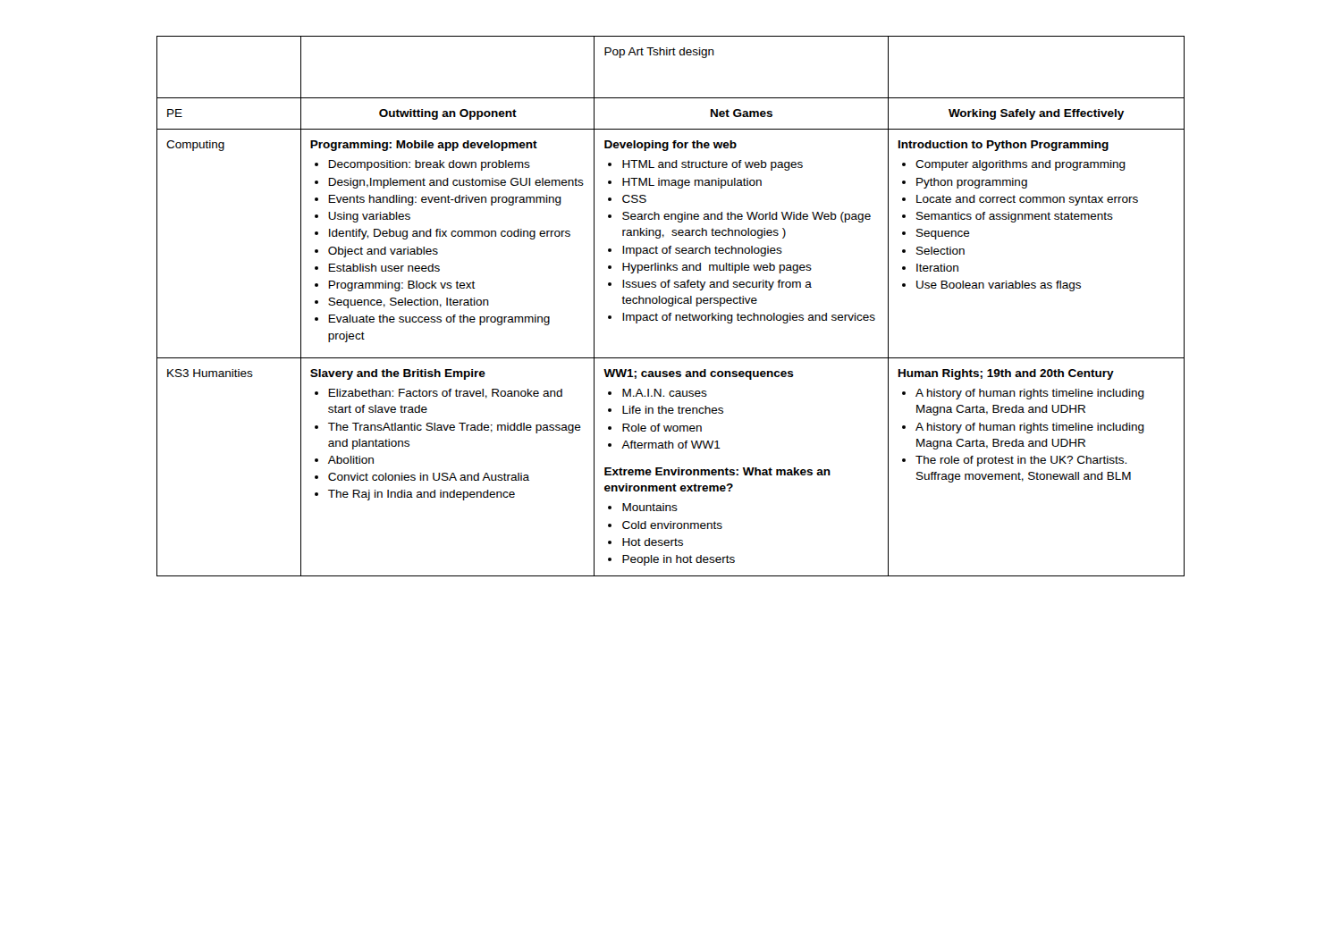| | | Pop Art Tshirt design | |
| PE | Outwitting an Opponent | Net Games | Working Safely and Effectively |
| Computing | Programming: Mobile app development Decomposition: break down problems Design,Implement and customise GUI elements Events handling: event-driven programming Using variables Identify, Debug and fix common coding errors Object and variables Establish user needs Programming: Block vs text Sequence, Selection, Iteration Evaluate the success of the programming project | Developing for the web HTML and structure of web pages HTML image manipulation CSS Search engine and the World Wide Web (page ranking, search technologies ) Impact of search technologies Hyperlinks and multiple web pages Issues of safety and security from a technological perspective Impact of networking technologies and services | Introduction to Python Programming Computer algorithms and programming Python programming Locate and correct common syntax errors Semantics of assignment statements Sequence Selection Iteration Use Boolean variables as flags |
| KS3 Humanities | Slavery and the British Empire Elizabethan: Factors of travel, Roanoke and start of slave trade The TransAtlantic Slave Trade; middle passage and plantations Abolition Convict colonies in USA and Australia The Raj in India and independence | WW1; causes and consequences M.A.I.N. causes Life in the trenches Role of women Aftermath of WW1 Extreme Environments: What makes an environment extreme? Mountains Cold environments Hot deserts People in hot deserts | Human Rights; 19th and 20th Century A history of human rights timeline including Magna Carta, Breda and UDHR A history of human rights timeline including Magna Carta, Breda and UDHR The role of protest in the UK? Chartists. Suffrage movement, Stonewall and BLM |